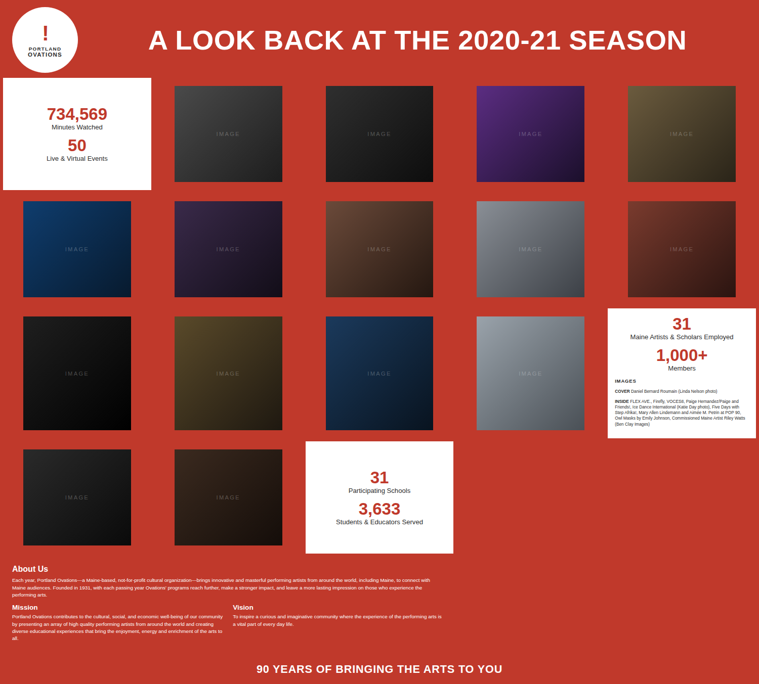! PORTLANDOVATIONS
A Look Back at the 2020-21 Season
734,569
Minutes Watched
50
Live & Virtual Events
image
Living Voices: Hear My Voice October - December 2020
image
Seeking Resonance: Welcome Home November 2020
image
Seeking Resonance: FLEX AVE. November 2020
image
Letter Sized, Little Theater Activity November 2020
image
Sacred Resonance with The Kennedy Center November 2020
image
VOCES 8 December 2020
image
Paige and Friends!
Virtual School-Time Performance Series January 2021
image
Ice Dance International at Thompson's Point February 2021
image
Samuel James Tells the Story of Tiny Bill McGraw February - May 2021
image
Five Days with Step Afrika!
Virtual School-Time Performance Series February - March 2021
image
POP 90 Annual Fundraiser March 2021
image
Seeking Resonance: Being Future Beings
Virtual Artist Conversation March 2021
image
Commissioned Maine Artists
Virtual Series, January - May 2021
31
Maine Artists & Scholars Employed
1,000+
Members
Images
COVER Daniel Bernard Roumain (Linda Nelson photo)
INSIDE FLEX AVE., Firefly, VOCES8, Paige Hernandez/Paige and Friends!, Ice Dance International (Katie Day photo), Five Days with Step Afrika!, Mary Allen Lindemann and Aimée M. Petrin at POP 90, Owl Masks by Emily Johnson, Commissioned Maine Artist Riley Watts (Ben Clay Images)
image
One Night of GlobalFEST April 2021
image
Fauré Quartet April 2021
31
Participating Schools
3,633
Students & Educators Served
About Us
Each year, Portland Ovations—a Maine-based, not-for-profit cultural organization—brings innovative and masterful performing artists from around the world, including Maine, to connect with Maine audiences. Founded in 1931, with each passing year Ovations' programs reach further, make a stronger impact, and leave a more lasting impression on those who experience the performing arts.
Mission
Portland Ovations contributes to the cultural, social, and economic well-being of our community by presenting an array of high quality performing artists from around the world and creating diverse educational experiences that bring the enjoyment, energy and enrichment of the arts to all.
Vision
To inspire a curious and imaginative community where the experience of the performing arts is a vital part of every day life.
90 Years of Bringing the Arts to You